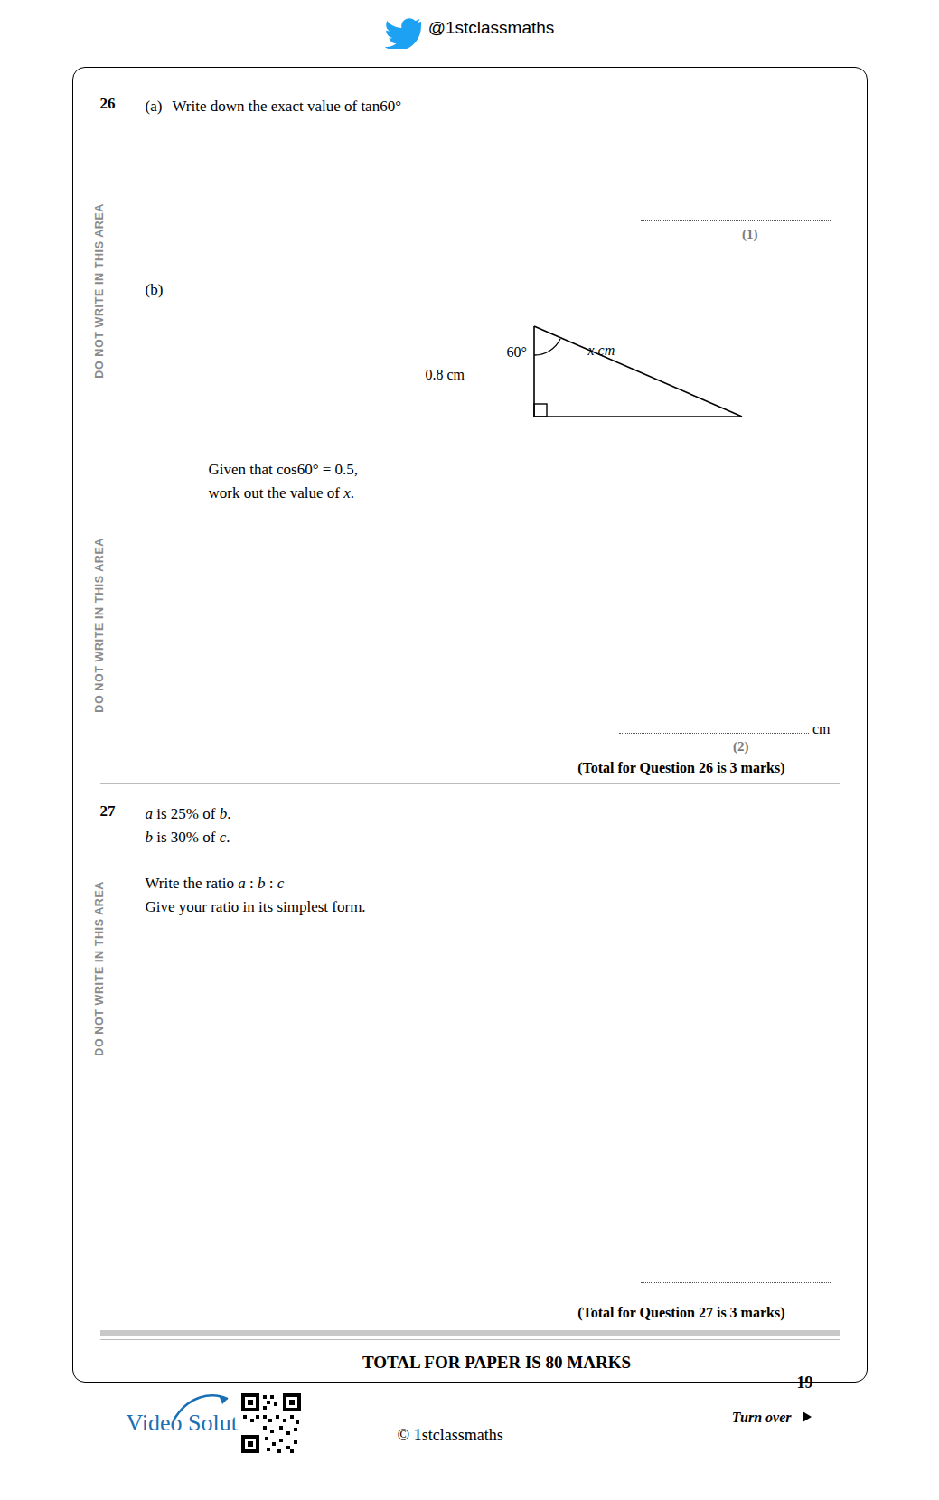@1stclassmaths
DO NOT WRITE IN THIS AREA
DO NOT WRITE IN THIS AREA
DO NOT WRITE IN THIS AREA
26
(a) Write down the exact value of tan60°
(1)
(b)
60°
0.8 cm
x cm
Given that cos60° = 0.5,
work out the value of x.
cm
(2)
(Total for Question 26 is 3 marks)
27
a is 25% of b.
b is 30% of c.
Write the ratio a : b : c
Give your ratio in its simplest form.
(Total for Question 27 is 3 marks)
TOTAL FOR PAPER IS 80 MARKS
19
Video Solutions
© 1stclassmaths
Turn over